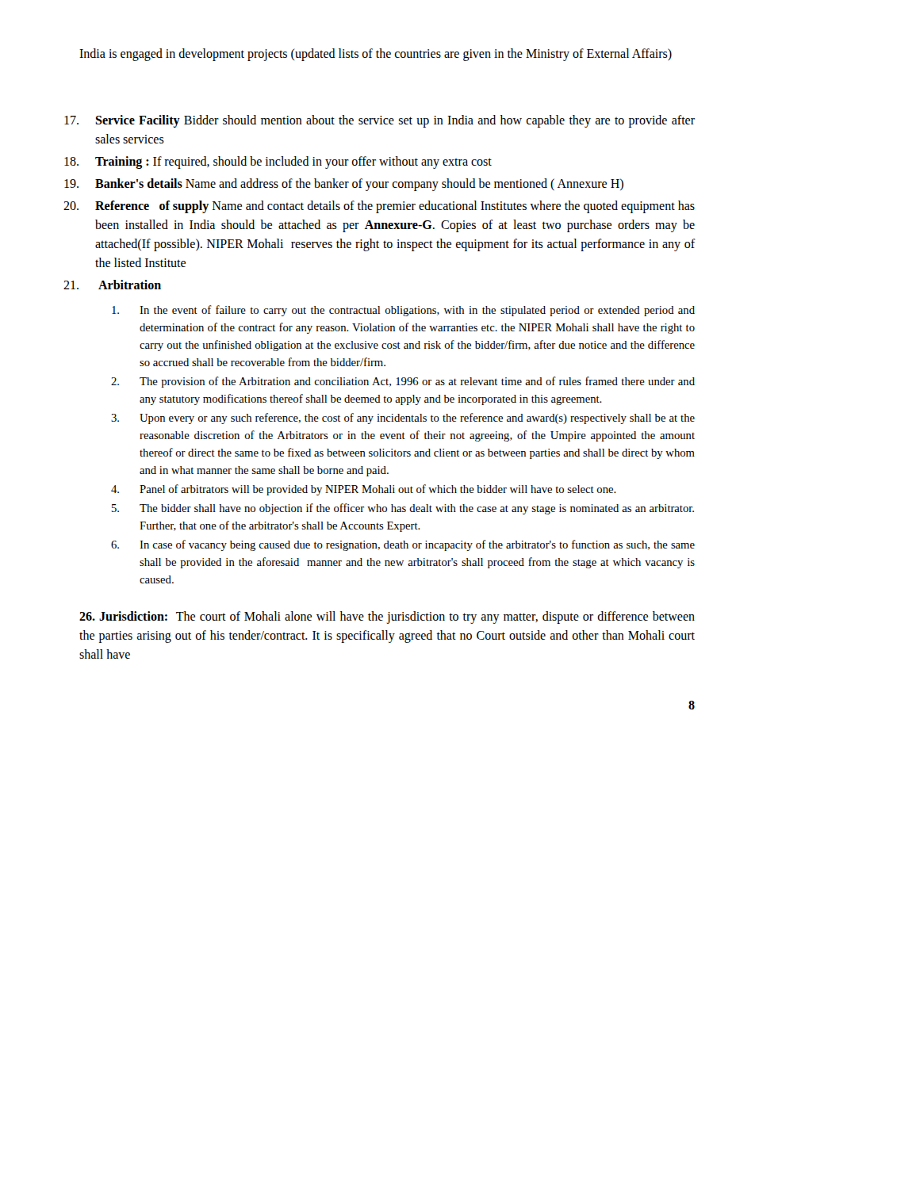India is engaged in development projects (updated lists of the countries are given in the Ministry of External Affairs)
Service Facility Bidder should mention about the service set up in India and how capable they are to provide after sales services
Training : If required, should be included in your offer without any extra cost
Banker's details Name and address of the banker of your company should be mentioned ( Annexure H)
Reference of supply Name and contact details of the premier educational Institutes where the quoted equipment has been installed in India should be attached as per Annexure-G. Copies of at least two purchase orders may be attached(If possible). NIPER Mohali reserves the right to inspect the equipment for its actual performance in any of the listed Institute
Arbitration
In the event of failure to carry out the contractual obligations, with in the stipulated period or extended period and determination of the contract for any reason. Violation of the warranties etc. the NIPER Mohali shall have the right to carry out the unfinished obligation at the exclusive cost and risk of the bidder/firm, after due notice and the difference so accrued shall be recoverable from the bidder/firm.
The provision of the Arbitration and conciliation Act, 1996 or as at relevant time and of rules framed there under and any statutory modifications thereof shall be deemed to apply and be incorporated in this agreement.
Upon every or any such reference, the cost of any incidentals to the reference and award(s) respectively shall be at the reasonable discretion of the Arbitrators or in the event of their not agreeing, of the Umpire appointed the amount thereof or direct the same to be fixed as between solicitors and client or as between parties and shall be direct by whom and in what manner the same shall be borne and paid.
Panel of arbitrators will be provided by NIPER Mohali out of which the bidder will have to select one.
The bidder shall have no objection if the officer who has dealt with the case at any stage is nominated as an arbitrator. Further, that one of the arbitrator's shall be Accounts Expert.
In case of vacancy being caused due to resignation, death or incapacity of the arbitrator's to function as such, the same shall be provided in the aforesaid manner and the new arbitrator's shall proceed from the stage at which vacancy is caused.
26. Jurisdiction: The court of Mohali alone will have the jurisdiction to try any matter, dispute or difference between the parties arising out of his tender/contract. It is specifically agreed that no Court outside and other than Mohali court shall have
8